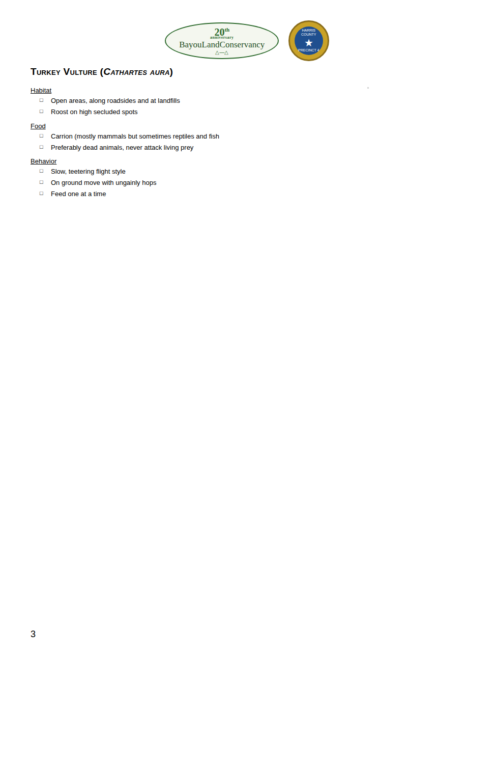20thanniversary
BayouLandConservancy
△—△
HARRIS COUNTY ★ PRECINCT 4
Turkey Vulture (Cathartes aura)
Habitat
Open areas, along roadsides and at landfills
Roost on high secluded spots
Food
Carrion (mostly mammals but sometimes reptiles and fish
Preferably dead animals, never attack living prey
Behavior
Slow, teetering flight style
On ground move with ungainly hops
Feed one at a time
3